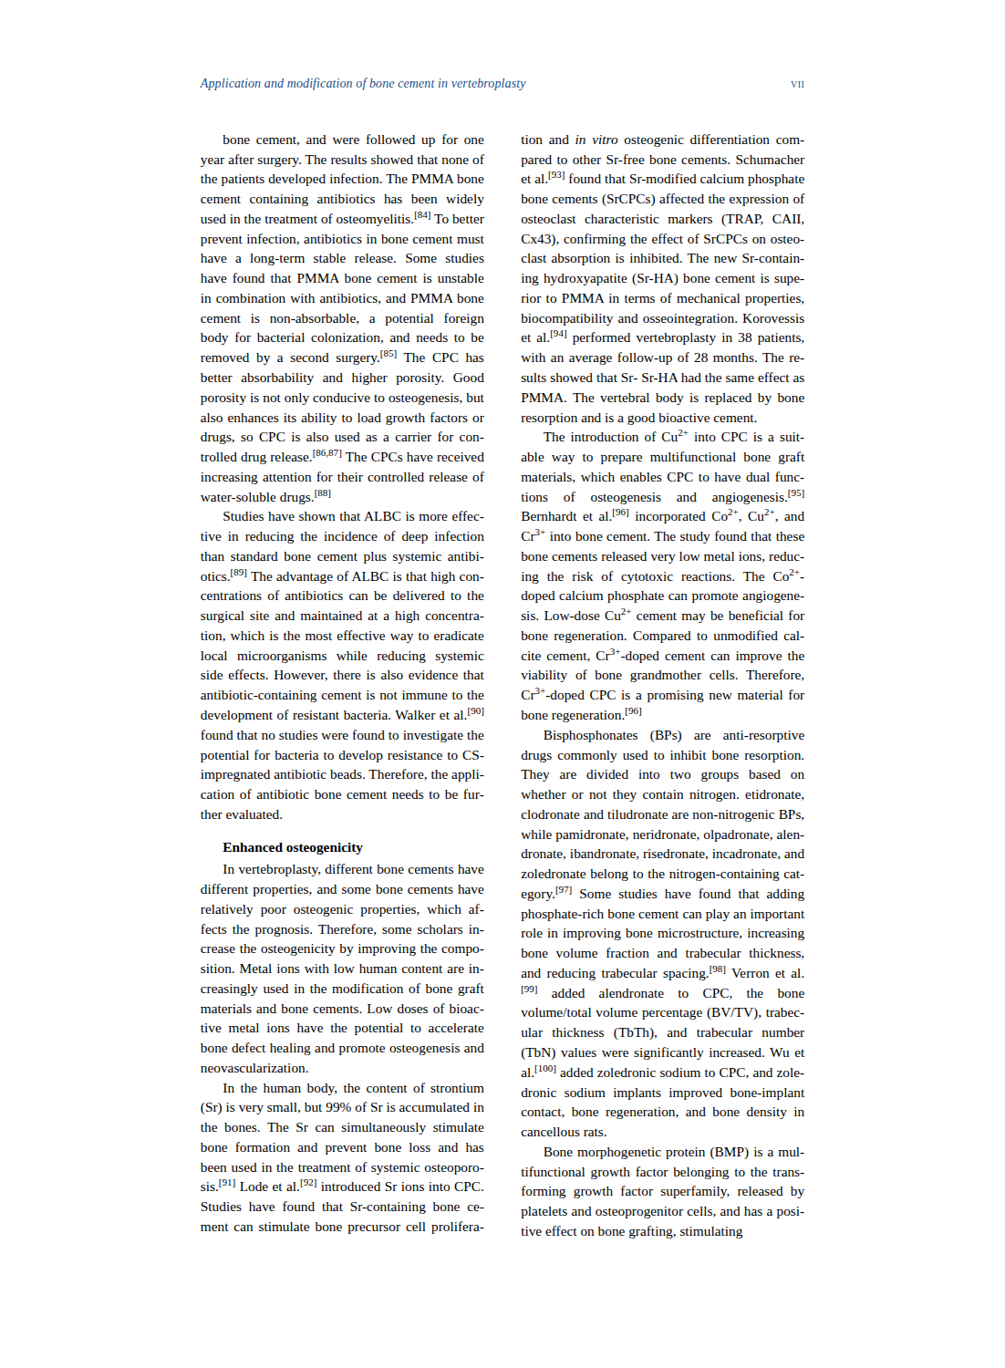Application and modification of bone cement in vertebroplasty vii
bone cement, and were followed up for one year after surgery. The results showed that none of the patients developed infection. The PMMA bone cement containing antibiotics has been widely used in the treatment of osteomyelitis.[84] To better prevent infection, antibiotics in bone cement must have a long-term stable release. Some studies have found that PMMA bone cement is unstable in combination with antibiotics, and PMMA bone cement is non-absorbable, a potential foreign body for bacterial colonization, and needs to be removed by a second surgery.[85] The CPC has better absorbability and higher porosity. Good porosity is not only conducive to osteogenesis, but also enhances its ability to load growth factors or drugs, so CPC is also used as a carrier for controlled drug release.[86,87] The CPCs have received increasing attention for their controlled release of water-soluble drugs.[88]
Studies have shown that ALBC is more effective in reducing the incidence of deep infection than standard bone cement plus systemic antibiotics.[89] The advantage of ALBC is that high concentrations of antibiotics can be delivered to the surgical site and maintained at a high concentration, which is the most effective way to eradicate local microorganisms while reducing systemic side effects. However, there is also evidence that antibiotic-containing cement is not immune to the development of resistant bacteria. Walker et al.[90] found that no studies were found to investigate the potential for bacteria to develop resistance to CS-impregnated antibiotic beads. Therefore, the application of antibiotic bone cement needs to be further evaluated.
Enhanced osteogenicity
In vertebroplasty, different bone cements have different properties, and some bone cements have relatively poor osteogenic properties, which affects the prognosis. Therefore, some scholars increase the osteogenicity by improving the composition. Metal ions with low human content are increasingly used in the modification of bone graft materials and bone cements. Low doses of bioactive metal ions have the potential to accelerate bone defect healing and promote osteogenesis and neovascularization.
In the human body, the content of strontium (Sr) is very small, but 99% of Sr is accumulated in the bones. The Sr can simultaneously stimulate bone formation and prevent bone loss and has been used in the treatment of systemic osteoporosis.[91] Lode et al.[92] introduced Sr ions into CPC. Studies have found that Sr-containing bone cement can stimulate bone precursor cell proliferation and in vitro osteogenic differentiation compared to other Sr-free bone cements. Schumacher et al.[93] found that Sr-modified calcium phosphate bone cements (SrCPCs) affected the expression of osteoclast characteristic markers (TRAP, CAII, Cx43), confirming the effect of SrCPCs on osteoclast absorption is inhibited. The new Sr-containing hydroxyapatite (Sr-HA) bone cement is superior to PMMA in terms of mechanical properties, biocompatibility and osseointegration. Korovessis et al.[94] performed vertebroplasty in 38 patients, with an average follow-up of 28 months. The results showed that Sr- Sr-HA had the same effect as PMMA. The vertebral body is replaced by bone resorption and is a good bioactive cement.
The introduction of Cu2+ into CPC is a suitable way to prepare multifunctional bone graft materials, which enables CPC to have dual functions of osteogenesis and angiogenesis.[95] Bernhardt et al.[96] incorporated Co2+, Cu2+, and Cr3+ into bone cement. The study found that these bone cements released very low metal ions, reducing the risk of cytotoxic reactions. The Co2+-doped calcium phosphate can promote angiogenesis. Low-dose Cu2+ cement may be beneficial for bone regeneration. Compared to unmodified calcite cement, Cr3+-doped cement can improve the viability of bone grandmother cells. Therefore, Cr3+-doped CPC is a promising new material for bone regeneration.[96]
Bisphosphonates (BPs) are anti-resorptive drugs commonly used to inhibit bone resorption. They are divided into two groups based on whether or not they contain nitrogen. etidronate, clodronate and tiludronate are non-nitrogenic BPs, while pamidronate, neridronate, olpadronate, alendronate, ibandronate, risedronate, incadronate, and zoledronate belong to the nitrogen-containing category.[97] Some studies have found that adding phosphate-rich bone cement can play an important role in improving bone microstructure, increasing bone volume fraction and trabecular thickness, and reducing trabecular spacing.[98] Verron et al.[99] added alendronate to CPC, the bone volume/total volume percentage (BV/TV), trabecular thickness (TbTh), and trabecular number (TbN) values were significantly increased. Wu et al.[100] added zoledronic sodium to CPC, and zoledronic sodium implants improved bone-implant contact, bone regeneration, and bone density in cancellous rats.
Bone morphogenetic protein (BMP) is a multifunctional growth factor belonging to the transforming growth factor superfamily, released by platelets and osteoprogenitor cells, and has a positive effect on bone grafting, stimulating